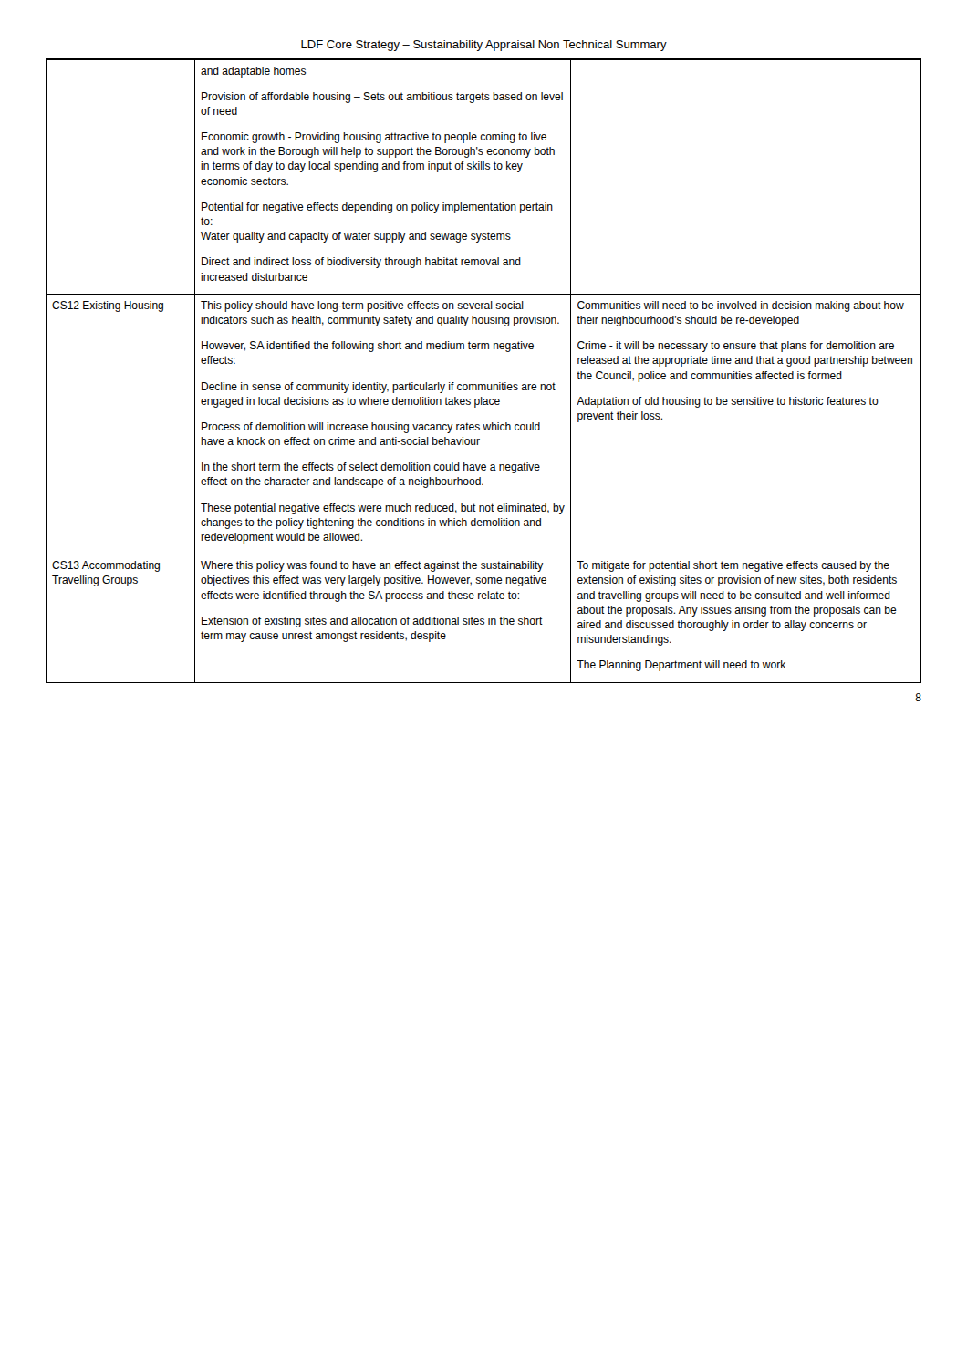LDF Core Strategy – Sustainability Appraisal Non Technical Summary
| | and adaptable homes Provision of affordable housing – Sets out ambitious targets based on level of need Economic growth - Providing housing attractive to people coming to live and work in the Borough will help to support the Borough's economy both in terms of day to day local spending and from input of skills to key economic sectors. Potential for negative effects depending on policy implementation pertain to: Water quality and capacity of water supply and sewage systems Direct and indirect loss of biodiversity through habitat removal and increased disturbance | |
| CS12 Existing Housing | This policy should have long-term positive effects on several social indicators such as health, community safety and quality housing provision. However, SA identified the following short and medium term negative effects: Decline in sense of community identity, particularly if communities are not engaged in local decisions as to where demolition takes place Process of demolition will increase housing vacancy rates which could have a knock on effect on crime and anti-social behaviour In the short term the effects of select demolition could have a negative effect on the character and landscape of a neighbourhood. These potential negative effects were much reduced, but not eliminated, by changes to the policy tightening the conditions in which demolition and redevelopment would be allowed. | Communities will need to be involved in decision making about how their neighbourhood's should be re-developed Crime - it will be necessary to ensure that plans for demolition are released at the appropriate time and that a good partnership between the Council, police and communities affected is formed Adaptation of old housing to be sensitive to historic features to prevent their loss. |
| CS13 Accommodating Travelling Groups | Where this policy was found to have an effect against the sustainability objectives this effect was very largely positive. However, some negative effects were identified through the SA process and these relate to: Extension of existing sites and allocation of additional sites in the short term may cause unrest amongst residents, despite | To mitigate for potential short tem negative effects caused by the extension of existing sites or provision of new sites, both residents and travelling groups will need to be consulted and well informed about the proposals. Any issues arising from the proposals can be aired and discussed thoroughly in order to allay concerns or misunderstandings. The Planning Department will need to work |
8